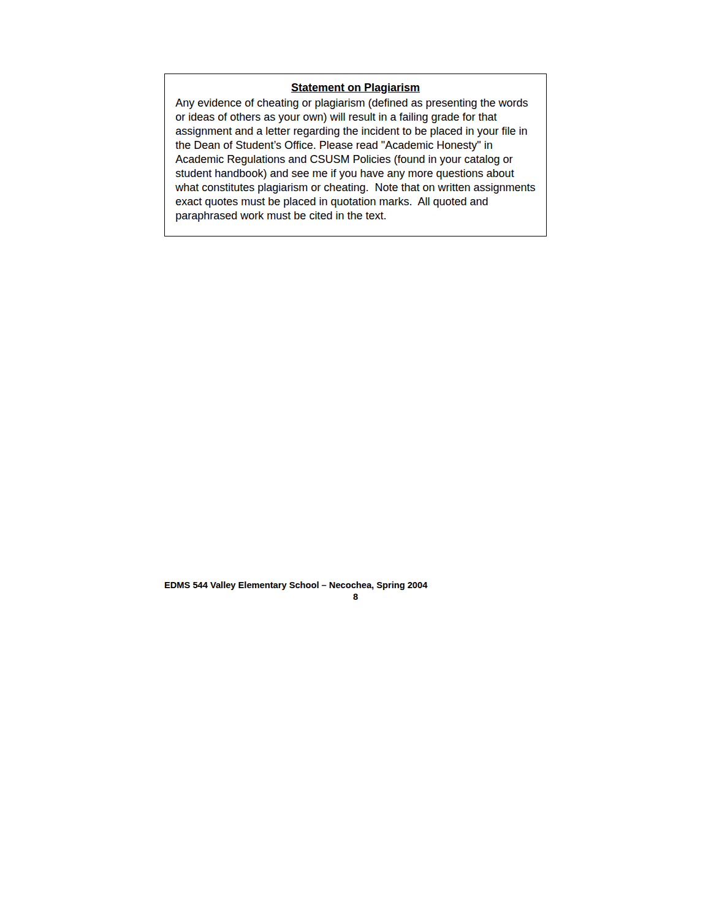Statement on Plagiarism
Any evidence of cheating or plagiarism (defined as presenting the words or ideas of others as your own) will result in a failing grade for that assignment and a letter regarding the incident to be placed in your file in the Dean of Student’s Office. Please read "Academic Honesty" in Academic Regulations and CSUSM Policies (found in your catalog or student handbook) and see me if you have any more questions about what constitutes plagiarism or cheating. Note that on written assignments exact quotes must be placed in quotation marks. All quoted and paraphrased work must be cited in the text.
EDMS 544 Valley Elementary School – Necochea, Spring 2004
8